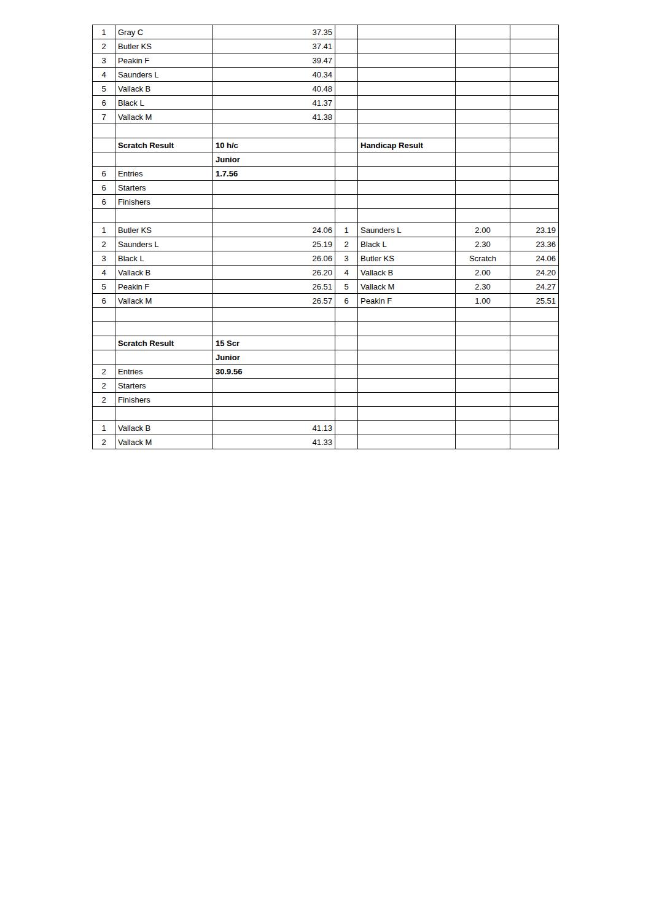| 1 | Gray C | 37.35 | | | | |
| 2 | Butler KS | 37.41 | | | | |
| 3 | Peakin F | 39.47 | | | | |
| 4 | Saunders L | 40.34 | | | | |
| 5 | Vallack B | 40.48 | | | | |
| 6 | Black L | 41.37 | | | | |
| 7 | Vallack M | 41.38 | | | | |
| | Scratch Result | 10 h/c | | Handicap Result | | |
| | | Junior | | | | |
| 6 | Entries | 1.7.56 | | | | |
| 6 | Starters | | | | | |
| 6 | Finishers | | | | | |
| 1 | Butler KS | 24.06 | 1 | Saunders L | 2.00 | 23.19 |
| 2 | Saunders L | 25.19 | 2 | Black L | 2.30 | 23.36 |
| 3 | Black L | 26.06 | 3 | Butler KS | Scratch | 24.06 |
| 4 | Vallack B | 26.20 | 4 | Vallack B | 2.00 | 24.20 |
| 5 | Peakin F | 26.51 | 5 | Vallack M | 2.30 | 24.27 |
| 6 | Vallack M | 26.57 | 6 | Peakin F | 1.00 | 25.51 |
| | Scratch Result | 15 Scr | | | | |
| | | Junior | | | | |
| 2 | Entries | 30.9.56 | | | | |
| 2 | Starters | | | | | |
| 2 | Finishers | | | | | |
| 1 | Vallack B | 41.13 | | | | |
| 2 | Vallack M | 41.33 | | | | |